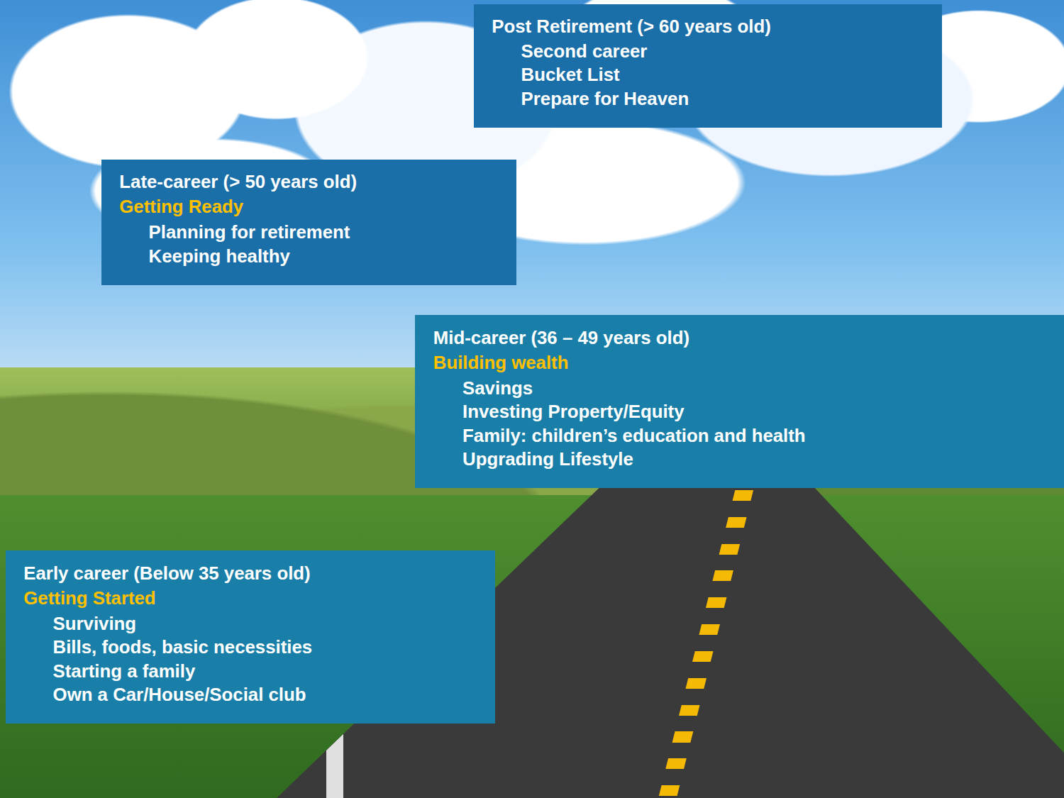Post Retirement (> 60 years old)
Second career
Bucket List
Prepare for Heaven
Late-career (> 50 years old)
Getting Ready
Planning for retirement
Keeping healthy
Mid-career (36 – 49 years old)
Building wealth
Savings
Investing Property/Equity
Family: children’s education and health
Upgrading Lifestyle
Early career (Below 35 years old)
Getting Started
Surviving
Bills, foods, basic necessities
Starting a family
Own a Car/House/Social club